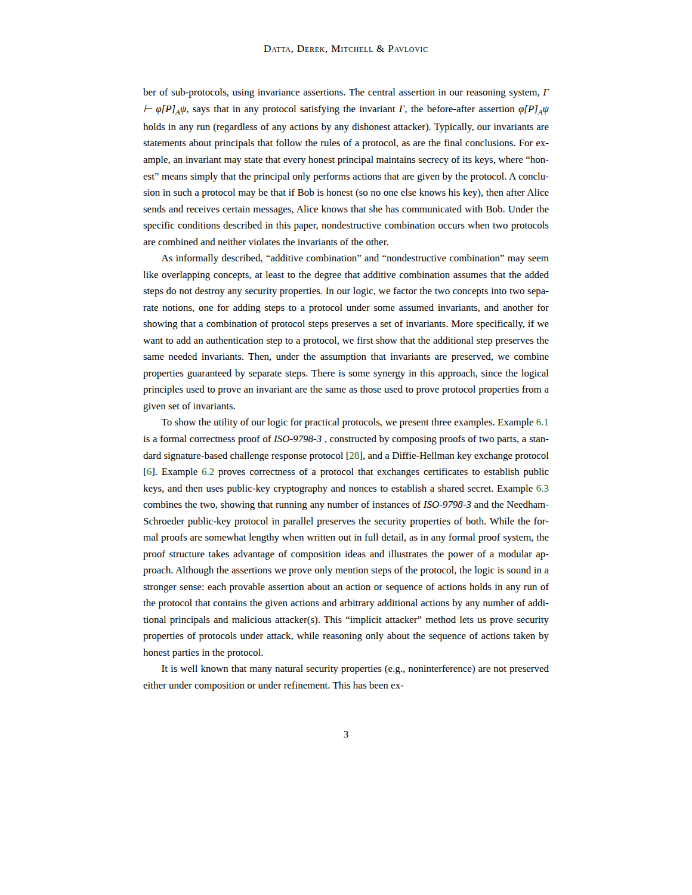Datta, Derek, Mitchell & Pavlovic
ber of sub-protocols, using invariance assertions. The central assertion in our reasoning system, Γ ⊢ φ[P]Aψ, says that in any protocol satisfying the invariant Γ, the before-after assertion φ[P]Aψ holds in any run (regardless of any actions by any dishonest attacker). Typically, our invariants are statements about principals that follow the rules of a protocol, as are the final conclusions. For example, an invariant may state that every honest principal maintains secrecy of its keys, where “honest” means simply that the principal only performs actions that are given by the protocol. A conclusion in such a protocol may be that if Bob is honest (so no one else knows his key), then after Alice sends and receives certain messages, Alice knows that she has communicated with Bob. Under the specific conditions described in this paper, nondestructive combination occurs when two protocols are combined and neither violates the invariants of the other.
As informally described, “additive combination” and “nondestructive combination” may seem like overlapping concepts, at least to the degree that additive combination assumes that the added steps do not destroy any security properties. In our logic, we factor the two concepts into two separate notions, one for adding steps to a protocol under some assumed invariants, and another for showing that a combination of protocol steps preserves a set of invariants. More specifically, if we want to add an authentication step to a protocol, we first show that the additional step preserves the same needed invariants. Then, under the assumption that invariants are preserved, we combine properties guaranteed by separate steps. There is some synergy in this approach, since the logical principles used to prove an invariant are the same as those used to prove protocol properties from a given set of invariants.
To show the utility of our logic for practical protocols, we present three examples. Example 6.1 is a formal correctness proof of ISO-9798-3 , constructed by composing proofs of two parts, a standard signature-based challenge response protocol [28], and a Diffie-Hellman key exchange protocol [6]. Example 6.2 proves correctness of a protocol that exchanges certificates to establish public keys, and then uses public-key cryptography and nonces to establish a shared secret. Example 6.3 combines the two, showing that running any number of instances of ISO-9798-3 and the Needham-Schroeder public-key protocol in parallel preserves the security properties of both. While the formal proofs are somewhat lengthy when written out in full detail, as in any formal proof system, the proof structure takes advantage of composition ideas and illustrates the power of a modular approach. Although the assertions we prove only mention steps of the protocol, the logic is sound in a stronger sense: each provable assertion about an action or sequence of actions holds in any run of the protocol that contains the given actions and arbitrary additional actions by any number of additional principals and malicious attacker(s). This “implicit attacker” method lets us prove security properties of protocols under attack, while reasoning only about the sequence of actions taken by honest parties in the protocol.
It is well known that many natural security properties (e.g., noninterference) are not preserved either under composition or under refinement. This has been ex-
3